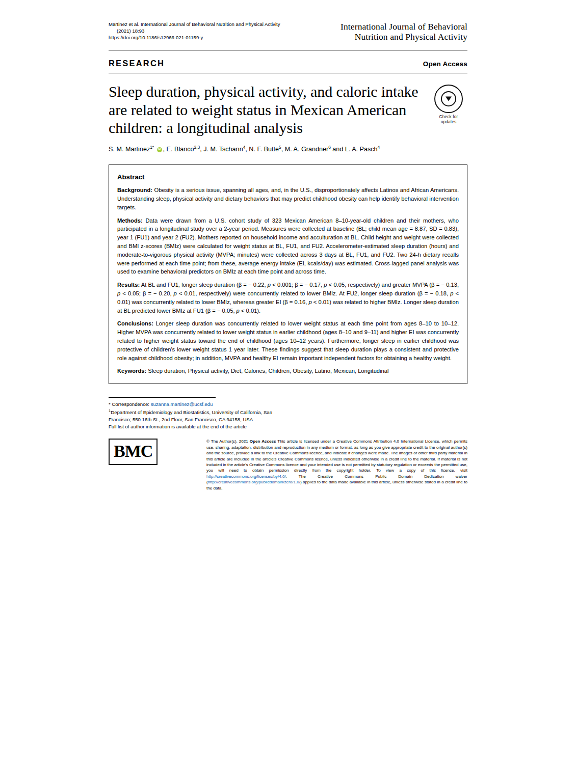Martinez et al. International Journal of Behavioral Nutrition and Physical Activity
(2021) 18:93
https://doi.org/10.1186/s12966-021-01159-y
International Journal of Behavioral Nutrition and Physical Activity
Research
Open Access
Sleep duration, physical activity, and caloric intake are related to weight status in Mexican American children: a longitudinal analysis
Check for
updates
S. M. Martinez1* , E. Blanco2,3, J. M. Tschann4, N. F. Butte5, M. A. Grandner6 and L. A. Pasch4
Abstract
Background: Obesity is a serious issue, spanning all ages, and, in the U.S., disproportionately affects Latinos and African Americans. Understanding sleep, physical activity and dietary behaviors that may predict childhood obesity can help identify behavioral intervention targets.
Methods: Data were drawn from a U.S. cohort study of 323 Mexican American 8–10-year-old children and their mothers, who participated in a longitudinal study over a 2-year period. Measures were collected at baseline (BL; child mean age = 8.87, SD = 0.83), year 1 (FU1) and year 2 (FU2). Mothers reported on household income and acculturation at BL. Child height and weight were collected and BMI z-scores (BMIz) were calculated for weight status at BL, FU1, and FU2. Accelerometer-estimated sleep duration (hours) and moderate-to-vigorous physical activity (MVPA; minutes) were collected across 3 days at BL, FU1, and FU2. Two 24-h dietary recalls were performed at each time point; from these, average energy intake (EI, kcals/day) was estimated. Cross-lagged panel analysis was used to examine behavioral predictors on BMIz at each time point and across time.
Results: At BL and FU1, longer sleep duration (β = − 0.22, p < 0.001; β = − 0.17, p < 0.05, respectively) and greater MVPA (β = − 0.13, p < 0.05; β = − 0.20, p < 0.01, respectively) were concurrently related to lower BMIz. At FU2, longer sleep duration (β = − 0.18, p < 0.01) was concurrently related to lower BMIz, whereas greater EI (β = 0.16, p < 0.01) was related to higher BMIz. Longer sleep duration at BL predicted lower BMIz at FU1 (β = − 0.05, p < 0.01).
Conclusions: Longer sleep duration was concurrently related to lower weight status at each time point from ages 8–10 to 10–12. Higher MVPA was concurrently related to lower weight status in earlier childhood (ages 8–10 and 9–11) and higher EI was concurrently related to higher weight status toward the end of childhood (ages 10–12 years). Furthermore, longer sleep in earlier childhood was protective of children's lower weight status 1 year later. These findings suggest that sleep duration plays a consistent and protective role against childhood obesity; in addition, MVPA and healthy EI remain important independent factors for obtaining a healthy weight.
Keywords: Sleep duration, Physical activity, Diet, Calories, Children, Obesity, Latino, Mexican, Longitudinal
* Correspondence: suzanna.martinez@ucsf.edu
1Department of Epidemiology and Biostatistics, University of California, San
Francisco; 550 16th St., 2nd Floor, San Francisco, CA 94158, USA
Full list of author information is available at the end of the article
BMC
© The Author(s). 2021 Open Access This article is licensed under a Creative Commons Attribution 4.0 International License, which permits use, sharing, adaptation, distribution and reproduction in any medium or format, as long as you give appropriate credit to the original author(s) and the source, provide a link to the Creative Commons licence, and indicate if changes were made. The images or other third party material in this article are included in the article's Creative Commons licence, unless indicated otherwise in a credit line to the material. If material is not included in the article's Creative Commons licence and your intended use is not permitted by statutory regulation or exceeds the permitted use, you will need to obtain permission directly from the copyright holder. To view a copy of this licence, visit http://creativecommons.org/licenses/by/4.0/. The Creative Commons Public Domain Dedication waiver (http://creativecommons.org/publicdomain/zero/1.0/) applies to the data made available in this article, unless otherwise stated in a credit line to the data.